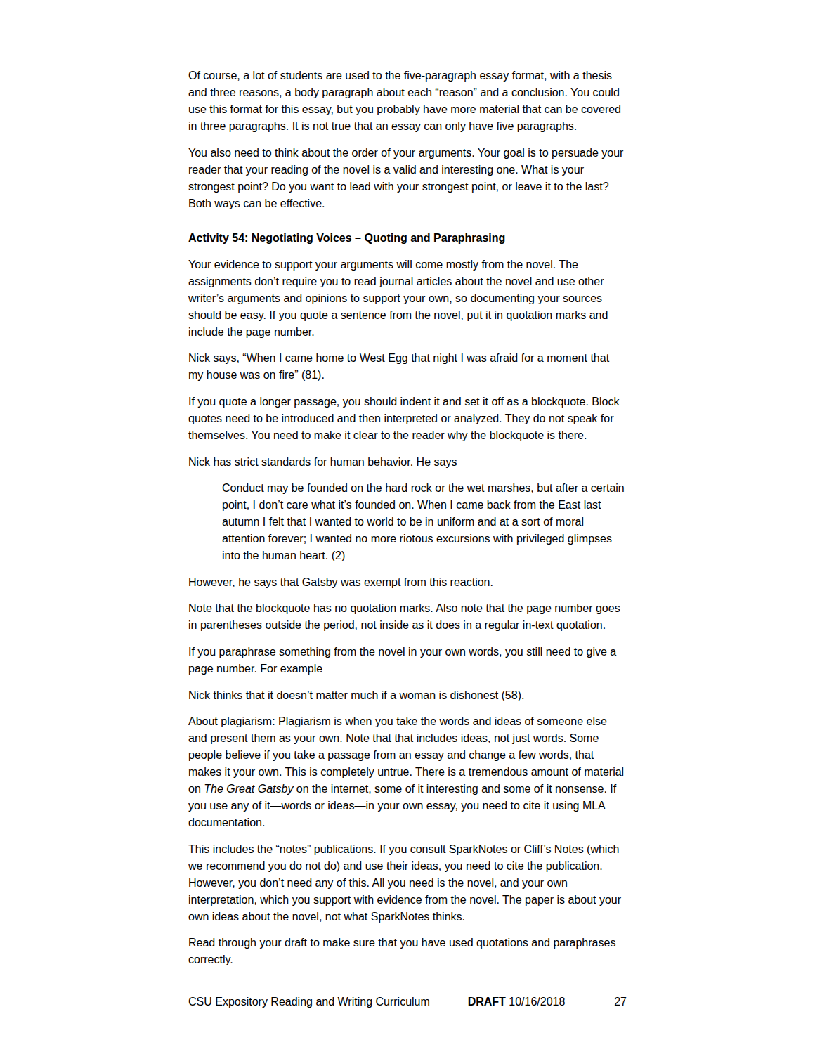Of course, a lot of students are used to the five-paragraph essay format, with a thesis and three reasons, a body paragraph about each “reason” and a conclusion. You could use this format for this essay, but you probably have more material that can be covered in three paragraphs. It is not true that an essay can only have five paragraphs.
You also need to think about the order of your arguments. Your goal is to persuade your reader that your reading of the novel is a valid and interesting one. What is your strongest point? Do you want to lead with your strongest point, or leave it to the last? Both ways can be effective.
Activity 54: Negotiating Voices – Quoting and Paraphrasing
Your evidence to support your arguments will come mostly from the novel. The assignments don’t require you to read journal articles about the novel and use other writer’s arguments and opinions to support your own, so documenting your sources should be easy. If you quote a sentence from the novel, put it in quotation marks and include the page number.
Nick says, “When I came home to West Egg that night I was afraid for a moment that my house was on fire” (81).
If you quote a longer passage, you should indent it and set it off as a blockquote. Block quotes need to be introduced and then interpreted or analyzed. They do not speak for themselves. You need to make it clear to the reader why the blockquote is there.
Nick has strict standards for human behavior. He says
Conduct may be founded on the hard rock or the wet marshes, but after a certain point, I don’t care what it’s founded on. When I came back from the East last autumn I felt that I wanted to world to be in uniform and at a sort of moral attention forever; I wanted no more riotous excursions with privileged glimpses into the human heart. (2)
However, he says that Gatsby was exempt from this reaction.
Note that the blockquote has no quotation marks. Also note that the page number goes in parentheses outside the period, not inside as it does in a regular in-text quotation.
If you paraphrase something from the novel in your own words, you still need to give a page number. For example
Nick thinks that it doesn’t matter much if a woman is dishonest (58).
About plagiarism: Plagiarism is when you take the words and ideas of someone else and present them as your own. Note that that includes ideas, not just words. Some people believe if you take a passage from an essay and change a few words, that makes it your own. This is completely untrue. There is a tremendous amount of material on The Great Gatsby on the internet, some of it interesting and some of it nonsense. If you use any of it—words or ideas—in your own essay, you need to cite it using MLA documentation.
This includes the “notes” publications. If you consult SparkNotes or Cliff’s Notes (which we recommend you do not do) and use their ideas, you need to cite the publication. However, you don’t need any of this. All you need is the novel, and your own interpretation, which you support with evidence from the novel. The paper is about your own ideas about the novel, not what SparkNotes thinks.
Read through your draft to make sure that you have used quotations and paraphrases correctly.
CSU Expository Reading and Writing Curriculum
DRAFT 10/16/2018
27